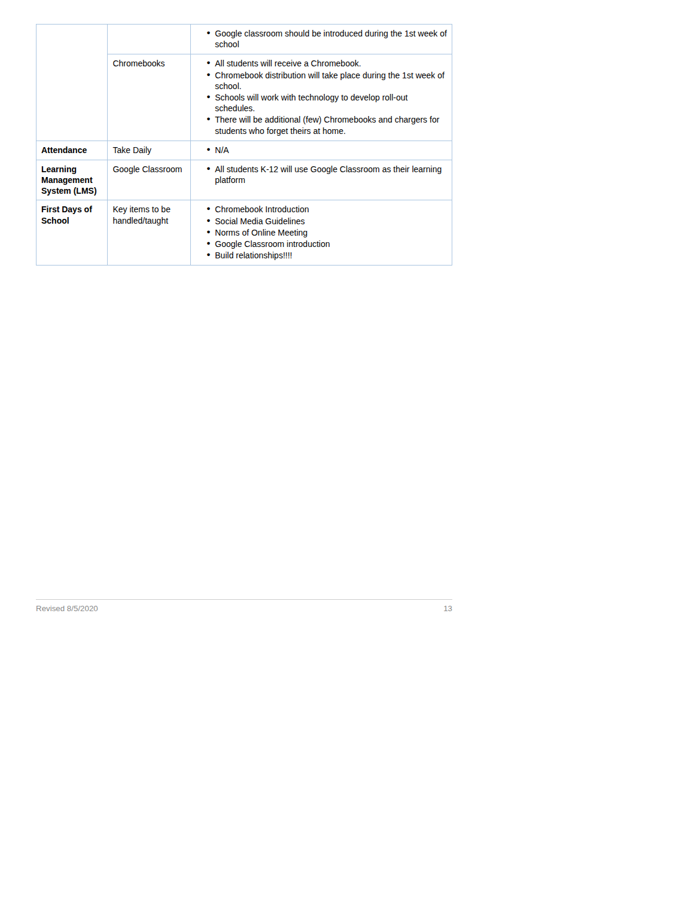| | | Google classroom should be introduced during the 1st week of school |
| Chromebooks | All students will receive a Chromebook. Chromebook distribution will take place during the 1st week of school. Schools will work with technology to develop roll-out schedules. There will be additional (few) Chromebooks and chargers for students who forget theirs at home. |
| Attendance | Take Daily | N/A |
| Learning Management System (LMS) | Google Classroom | All students K-12 will use Google Classroom as their learning platform |
| First Days of School | Key items to be handled/taught | Chromebook Introduction Social Media Guidelines Norms of Online Meeting Google Classroom introduction Build relationships!!!! |
Revised 8/5/2020 13